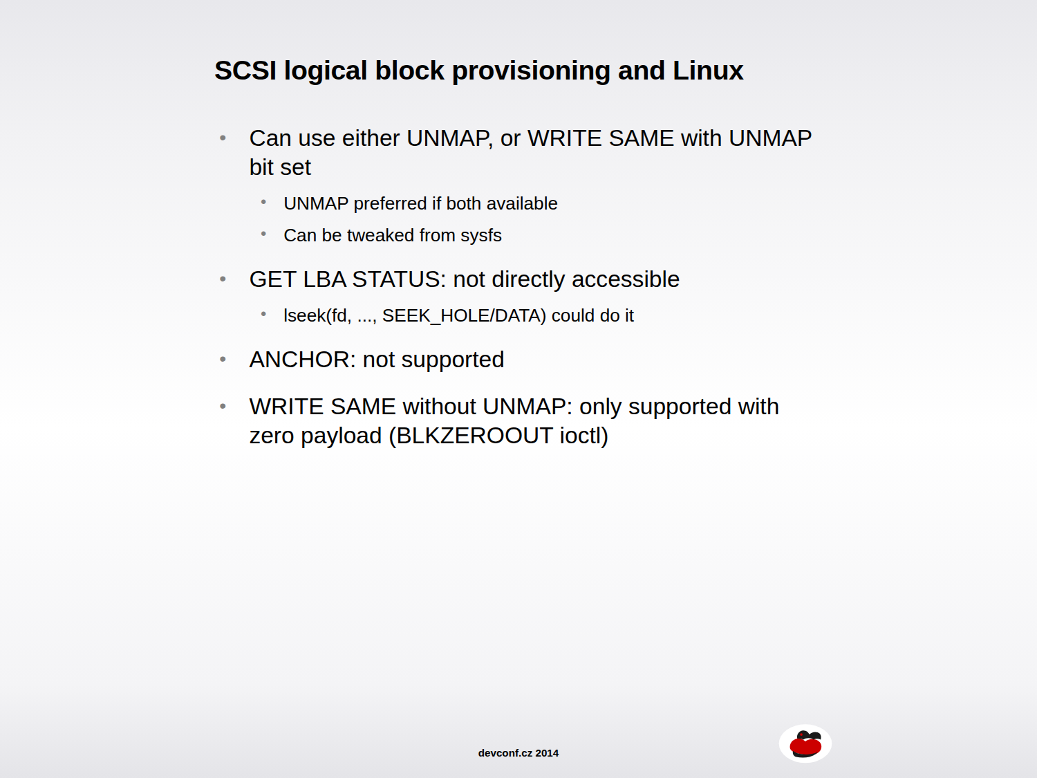SCSI logical block provisioning and Linux
Can use either UNMAP, or WRITE SAME with UNMAP bit set
UNMAP preferred if both available
Can be tweaked from sysfs
GET LBA STATUS: not directly accessible
lseek(fd, ..., SEEK_HOLE/DATA) could do it
ANCHOR: not supported
WRITE SAME without UNMAP: only supported with zero payload (BLKZEROOUT ioctl)
devconf.cz 2014